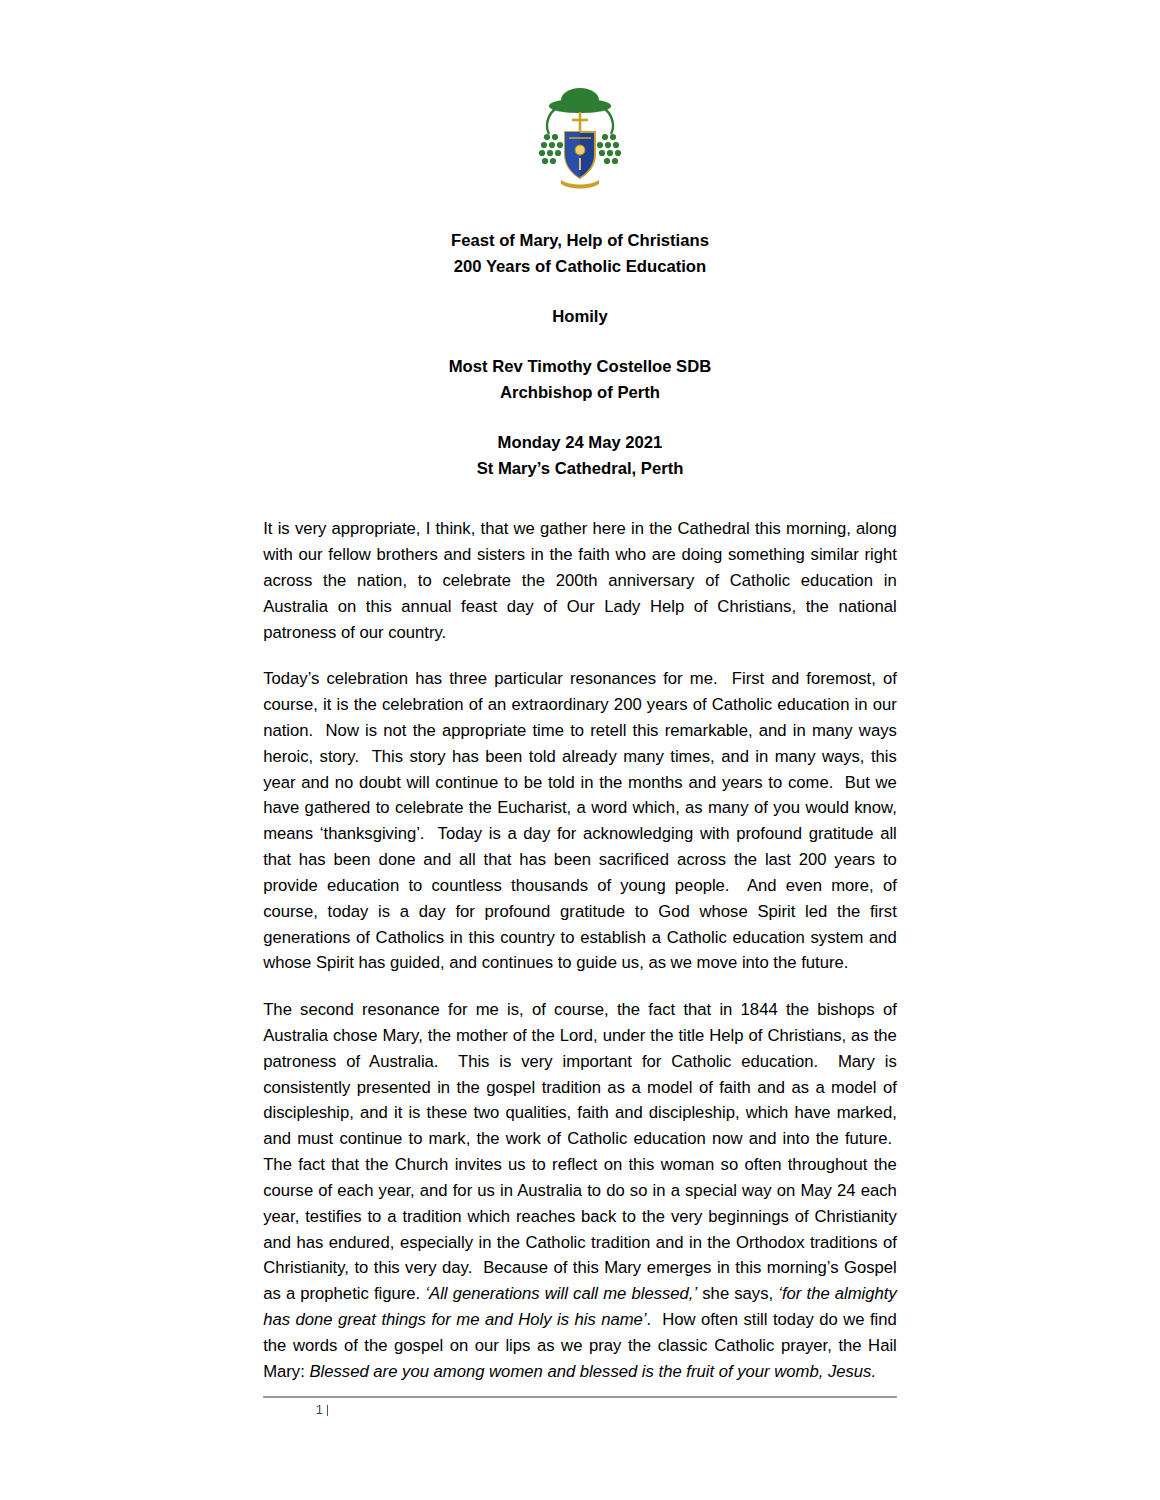Feast of Mary, Help of Christians
200 Years of Catholic Education
Homily
Most Rev Timothy Costelloe SDB
Archbishop of Perth
Monday 24 May 2021
St Mary’s Cathedral, Perth
It is very appropriate, I think, that we gather here in the Cathedral this morning, along with our fellow brothers and sisters in the faith who are doing something similar right across the nation, to celebrate the 200th anniversary of Catholic education in Australia on this annual feast day of Our Lady Help of Christians, the national patroness of our country.
Today’s celebration has three particular resonances for me. First and foremost, of course, it is the celebration of an extraordinary 200 years of Catholic education in our nation. Now is not the appropriate time to retell this remarkable, and in many ways heroic, story. This story has been told already many times, and in many ways, this year and no doubt will continue to be told in the months and years to come. But we have gathered to celebrate the Eucharist, a word which, as many of you would know, means ‘thanksgiving’. Today is a day for acknowledging with profound gratitude all that has been done and all that has been sacrificed across the last 200 years to provide education to countless thousands of young people. And even more, of course, today is a day for profound gratitude to God whose Spirit led the first generations of Catholics in this country to establish a Catholic education system and whose Spirit has guided, and continues to guide us, as we move into the future.
The second resonance for me is, of course, the fact that in 1844 the bishops of Australia chose Mary, the mother of the Lord, under the title Help of Christians, as the patroness of Australia. This is very important for Catholic education. Mary is consistently presented in the gospel tradition as a model of faith and as a model of discipleship, and it is these two qualities, faith and discipleship, which have marked, and must continue to mark, the work of Catholic education now and into the future. The fact that the Church invites us to reflect on this woman so often throughout the course of each year, and for us in Australia to do so in a special way on May 24 each year, testifies to a tradition which reaches back to the very beginnings of Christianity and has endured, especially in the Catholic tradition and in the Orthodox traditions of Christianity, to this very day. Because of this Mary emerges in this morning’s Gospel as a prophetic figure. ‘All generations will call me blessed,’ she says, ‘for the almighty has done great things for me and Holy is his name’. How often still today do we find the words of the gospel on our lips as we pray the classic Catholic prayer, the Hail Mary: Blessed are you among women and blessed is the fruit of your womb, Jesus.
1